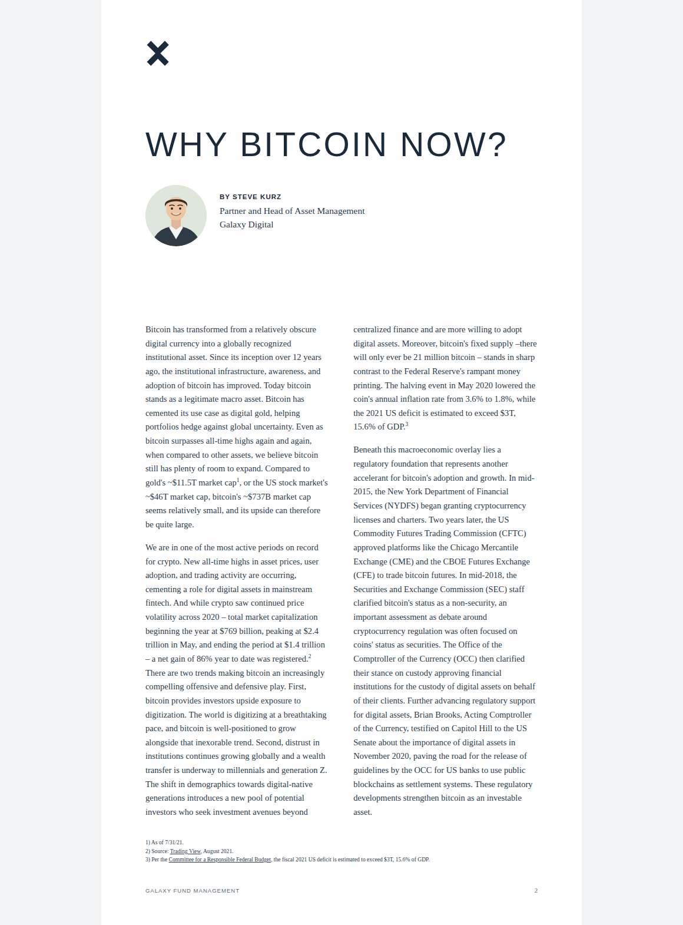WHY BITCOIN NOW?
By Steve Kurz
Partner and Head of Asset Management
Galaxy Digital
Bitcoin has transformed from a relatively obscure digital currency into a globally recognized institutional asset. Since its inception over 12 years ago, the institutional infrastructure, awareness, and adoption of bitcoin has improved. Today bitcoin stands as a legitimate macro asset. Bitcoin has cemented its use case as digital gold, helping portfolios hedge against global uncertainty. Even as bitcoin surpasses all-time highs again and again, when compared to other assets, we believe bitcoin still has plenty of room to expand. Compared to gold's ~$11.5T market cap1, or the US stock market's ~$46T market cap, bitcoin's ~$737B market cap seems relatively small, and its upside can therefore be quite large.
We are in one of the most active periods on record for crypto. New all-time highs in asset prices, user adoption, and trading activity are occurring, cementing a role for digital assets in mainstream fintech. And while crypto saw continued price volatility across 2020 – total market capitalization beginning the year at $769 billion, peaking at $2.4 trillion in May, and ending the period at $1.4 trillion – a net gain of 86% year to date was registered.2 There are two trends making bitcoin an increasingly compelling offensive and defensive play. First, bitcoin provides investors upside exposure to digitization. The world is digitizing at a breathtaking pace, and bitcoin is well-positioned to grow alongside that inexorable trend. Second, distrust in institutions continues growing globally and a wealth transfer is underway to millennials and generation Z. The shift in demographics towards digital-native generations introduces a new pool of potential investors who seek investment avenues beyond centralized finance and are more willing to adopt digital assets. Moreover, bitcoin's fixed supply –there will only ever be 21 million bitcoin – stands in sharp contrast to the Federal Reserve's rampant money printing. The halving event in May 2020 lowered the coin's annual inflation rate from 3.6% to 1.8%, while the 2021 US deficit is estimated to exceed $3T, 15.6% of GDP.3
Beneath this macroeconomic overlay lies a regulatory foundation that represents another accelerant for bitcoin's adoption and growth. In mid-2015, the New York Department of Financial Services (NYDFS) began granting cryptocurrency licenses and charters. Two years later, the US Commodity Futures Trading Commission (CFTC) approved platforms like the Chicago Mercantile Exchange (CME) and the CBOE Futures Exchange (CFE) to trade bitcoin futures. In mid-2018, the Securities and Exchange Commission (SEC) staff clarified bitcoin's status as a non-security, an important assessment as debate around cryptocurrency regulation was often focused on coins' status as securities. The Office of the Comptroller of the Currency (OCC) then clarified their stance on custody approving financial institutions for the custody of digital assets on behalf of their clients. Further advancing regulatory support for digital assets, Brian Brooks, Acting Comptroller of the Currency, testified on Capitol Hill to the US Senate about the importance of digital assets in November 2020, paving the road for the release of guidelines by the OCC for US banks to use public blockchains as settlement systems. These regulatory developments strengthen bitcoin as an investable asset.
1) As of 7/31/21.
2) Source: Trading View, August 2021.
3) Per the Committee for a Responsible Federal Budget, the fiscal 2021 US deficit is estimated to exceed $3T, 15.6% of GDP.
Galaxy Fund Management 2